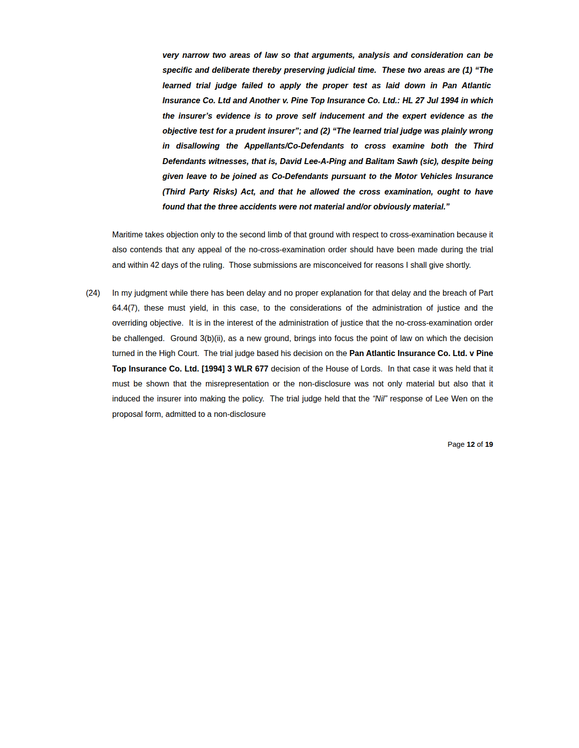very narrow two areas of law so that arguments, analysis and consideration can be specific and deliberate thereby preserving judicial time. These two areas are (1) “The learned trial judge failed to apply the proper test as laid down in Pan Atlantic Insurance Co. Ltd and Another v. Pine Top Insurance Co. Ltd.: HL 27 Jul 1994 in which the insurer’s evidence is to prove self inducement and the expert evidence as the objective test for a prudent insurer”; and (2) “The learned trial judge was plainly wrong in disallowing the Appellants/Co-Defendants to cross examine both the Third Defendants witnesses, that is, David Lee-A-Ping and Balitam Sawh (sic), despite being given leave to be joined as Co-Defendants pursuant to the Motor Vehicles Insurance (Third Party Risks) Act, and that he allowed the cross examination, ought to have found that the three accidents were not material and/or obviously material.”
Maritime takes objection only to the second limb of that ground with respect to cross-examination because it also contends that any appeal of the no-cross-examination order should have been made during the trial and within 42 days of the ruling. Those submissions are misconceived for reasons I shall give shortly.
(24) In my judgment while there has been delay and no proper explanation for that delay and the breach of Part 64.4(7), these must yield, in this case, to the considerations of the administration of justice and the overriding objective. It is in the interest of the administration of justice that the no-cross-examination order be challenged. Ground 3(b)(ii), as a new ground, brings into focus the point of law on which the decision turned in the High Court. The trial judge based his decision on the Pan Atlantic Insurance Co. Ltd. v Pine Top Insurance Co. Ltd. [1994] 3 WLR 677 decision of the House of Lords. In that case it was held that it must be shown that the misrepresentation or the non-disclosure was not only material but also that it induced the insurer into making the policy. The trial judge held that the “Nil” response of Lee Wen on the proposal form, admitted to a non-disclosure
Page 12 of 19